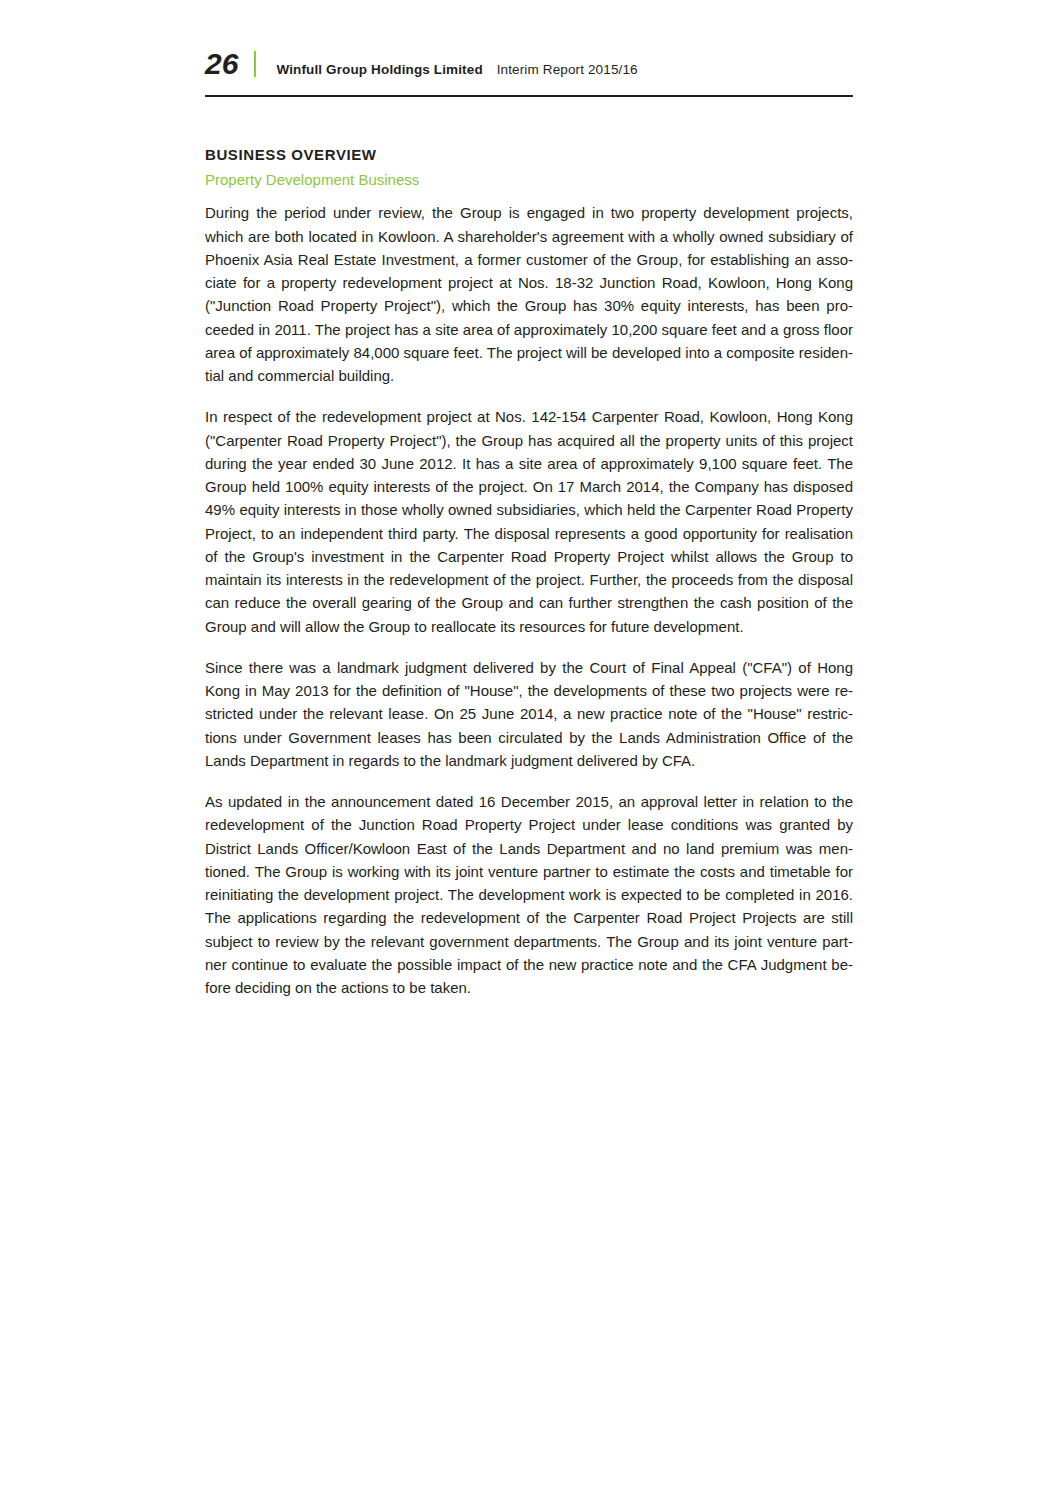26 Winfull Group Holdings Limited Interim Report 2015/16
Business Overview
Property Development Business
During the period under review, the Group is engaged in two property development projects, which are both located in Kowloon. A shareholder's agreement with a wholly owned subsidiary of Phoenix Asia Real Estate Investment, a former customer of the Group, for establishing an associate for a property redevelopment project at Nos. 18-32 Junction Road, Kowloon, Hong Kong ("Junction Road Property Project"), which the Group has 30% equity interests, has been proceeded in 2011. The project has a site area of approximately 10,200 square feet and a gross floor area of approximately 84,000 square feet. The project will be developed into a composite residential and commercial building.
In respect of the redevelopment project at Nos. 142-154 Carpenter Road, Kowloon, Hong Kong ("Carpenter Road Property Project"), the Group has acquired all the property units of this project during the year ended 30 June 2012. It has a site area of approximately 9,100 square feet. The Group held 100% equity interests of the project. On 17 March 2014, the Company has disposed 49% equity interests in those wholly owned subsidiaries, which held the Carpenter Road Property Project, to an independent third party. The disposal represents a good opportunity for realisation of the Group's investment in the Carpenter Road Property Project whilst allows the Group to maintain its interests in the redevelopment of the project. Further, the proceeds from the disposal can reduce the overall gearing of the Group and can further strengthen the cash position of the Group and will allow the Group to reallocate its resources for future development.
Since there was a landmark judgment delivered by the Court of Final Appeal ("CFA") of Hong Kong in May 2013 for the definition of "House", the developments of these two projects were restricted under the relevant lease. On 25 June 2014, a new practice note of the "House" restrictions under Government leases has been circulated by the Lands Administration Office of the Lands Department in regards to the landmark judgment delivered by CFA.
As updated in the announcement dated 16 December 2015, an approval letter in relation to the redevelopment of the Junction Road Property Project under lease conditions was granted by District Lands Officer/Kowloon East of the Lands Department and no land premium was mentioned. The Group is working with its joint venture partner to estimate the costs and timetable for reinitiating the development project. The development work is expected to be completed in 2016. The applications regarding the redevelopment of the Carpenter Road Project Projects are still subject to review by the relevant government departments. The Group and its joint venture partner continue to evaluate the possible impact of the new practice note and the CFA Judgment before deciding on the actions to be taken.